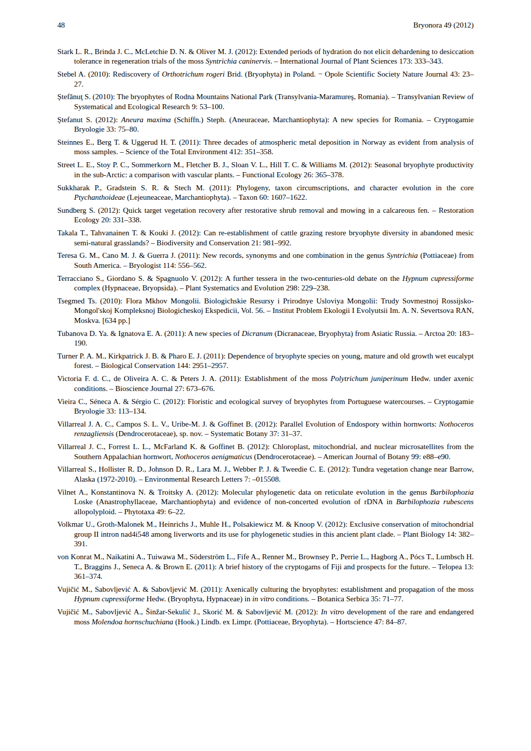48 Bryonora 49 (2012)
Stark L. R., Brinda J. C., McLetchie D. N. & Oliver M. J. (2012): Extended periods of hydration do not elicit dehardening to desiccation tolerance in regeneration trials of the moss Syntrichia caninervis. – International Journal of Plant Sciences 173: 333–343.
Stebel A. (2010): Rediscovery of Orthotrichum rogeri Brid. (Bryophyta) in Poland. − Opole Scientific Society Nature Journal 43: 23–27.
Ştefănuţ S. (2010): The bryophytes of Rodna Mountains National Park (Transylvania-Maramureş, Romania). – Transylvanian Review of Systematical and Ecological Research 9: 53–100.
Ştefanut S. (2012): Aneura maxima (Schiffn.) Steph. (Aneuraceae, Marchantiophyta): A new species for Romania. – Cryptogamie Bryologie 33: 75–80.
Steinnes E., Berg T. & Uggerud H. T. (2011): Three decades of atmospheric metal deposition in Norway as evident from analysis of moss samples. – Science of the Total Environment 412: 351–358.
Street L. E., Stoy P. C., Sommerkorn M., Fletcher B. J., Sloan V. L., Hill T. C. & Williams M. (2012): Seasonal bryophyte productivity in the sub-Arctic: a comparison with vascular plants. – Functional Ecology 26: 365–378.
Sukkharak P., Gradstein S. R. & Stech M. (2011): Phylogeny, taxon circumscriptions, and character evolution in the core Ptychanthoideae (Lejeuneaceae, Marchantiophyta). – Taxon 60: 1607–1622.
Sundberg S. (2012): Quick target vegetation recovery after restorative shrub removal and mowing in a calcareous fen. – Restoration Ecology 20: 331–338.
Takala T., Tahvanainen T. & Kouki J. (2012): Can re-establishment of cattle grazing restore bryophyte diversity in abandoned mesic semi-natural grasslands? – Biodiversity and Conservation 21: 981–992.
Teresa G. M., Cano M. J. & Guerra J. (2011): New records, synonyms and one combination in the genus Syntrichia (Pottiaceae) from South America. – Bryologist 114: 556–562.
Terracciano S., Giordano S. & Spagnuolo V. (2012): A further tessera in the two-centuries-old debate on the Hypnum cupressiforme complex (Hypnaceae, Bryopsida). – Plant Systematics and Evolution 298: 229–238.
Tsegmed Ts. (2010): Flora Mkhov Mongolii. Biologichskie Resursy i Prirodnye Usloviya Mongolii: Trudy Sovmestnoj Rossijsko-Mongol'skoj Kompleksnoj Biologicheskoj Ekspedicii, Vol. 56. – Institut Problem Ekologii I Evolyutsii Im. A. N. Severtsova RAN, Moskva. [634 pp.]
Tubanova D. Ya. & Ignatova E. A. (2011): A new species of Dicranum (Dicranaceae, Bryophyta) from Asiatic Russia. – Arctoa 20: 183–190.
Turner P. A. M., Kirkpatrick J. B. & Pharo E. J. (2011): Dependence of bryophyte species on young, mature and old growth wet eucalypt forest. – Biological Conservation 144: 2951–2957.
Victoria F. d. C., de Oliveira A. C. & Peters J. A. (2011): Establishment of the moss Polytrichum juniperinum Hedw. under axenic conditions. – Bioscience Journal 27: 673–676.
Vieira C., Séneca A. & Sérgio C. (2012): Floristic and ecological survey of bryophytes from Portuguese watercourses. – Cryptogamie Bryologie 33: 113–134.
Villarreal J. A. C., Campos S. L. V., Uribe-M. J. & Goffinet B. (2012): Parallel Evolution of Endospory within hornworts: Nothoceros renzagliensis (Dendrocerotaceae), sp. nov. – Systematic Botany 37: 31–37.
Villarreal J. C., Forrest L. L., McFarland K. & Goffinet B. (2012): Chloroplast, mitochondrial, and nuclear microsatellites from the Southern Appalachian hornwort, Nothoceros aenigmaticus (Dendrocerotaceae). – American Journal of Botany 99: e88–e90.
Villarreal S., Hollister R. D., Johnson D. R., Lara M. J., Webber P. J. & Tweedie C. E. (2012): Tundra vegetation change near Barrow, Alaska (1972-2010). – Environmental Research Letters 7: –015508.
Vilnet A., Konstantinova N. & Troitsky A. (2012): Molecular phylogenetic data on reticulate evolution in the genus Barbilophozia Loske (Anastrophyllaceae, Marchantiophyta) and evidence of non-concerted evolution of rDNA in Barbilophozia rubescens allopolyploid. – Phytotaxa 49: 6–22.
Volkmar U., Groth-Malonek M., Heinrichs J., Muhle H., Polsakiewicz M. & Knoop V. (2012): Exclusive conservation of mitochondrial group II intron nad4i548 among liverworts and its use for phylogenetic studies in this ancient plant clade. – Plant Biology 14: 382–391.
von Konrat M., Naikatini A., Tuiwawa M., Söderström L., Fife A., Renner M., Brownsey P., Perrie L., Hagborg A., Pócs T., Lumbsch H. T., Braggins J., Seneca A. & Brown E. (2011): A brief history of the cryptogams of Fiji and prospects for the future. – Telopea 13: 361–374.
Vujičić M., Sabovljević A. & Sabovljević M. (2011): Axenically culturing the bryophytes: establishment and propagation of the moss Hypnum cupressiforme Hedw. (Bryophyta, Hypnaceae) in in vitro conditions. – Botanica Serbica 35: 71–77.
Vujičić M., Sabovljević A., Šinžar-Sekulić J., Skorić M. & Sabovljević M. (2012): In vitro development of the rare and endangered moss Molendoa hornschuchiana (Hook.) Lindb. ex Limpr. (Pottiaceae, Bryophyta). – Hortscience 47: 84–87.